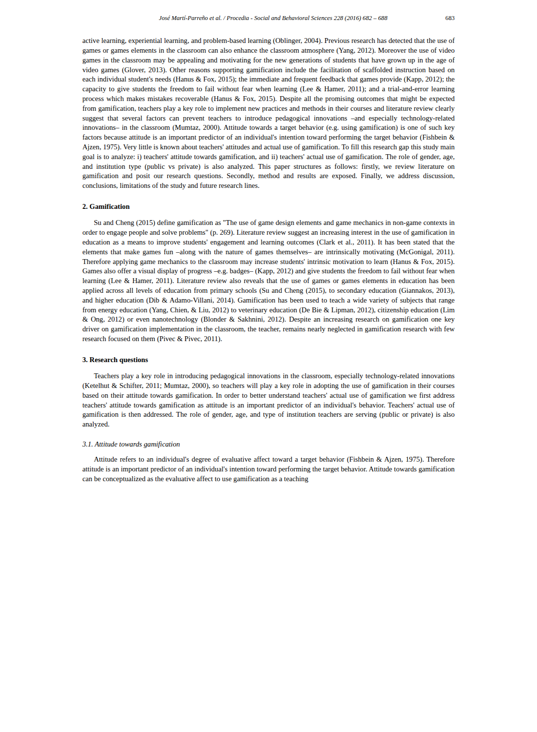José Martí-Parreño et al. / Procedia - Social and Behavioral Sciences 228 (2016) 682 – 688 683
active learning, experiential learning, and problem-based learning (Oblinger, 2004). Previous research has detected that the use of games or games elements in the classroom can also enhance the classroom atmosphere (Yang, 2012). Moreover the use of video games in the classroom may be appealing and motivating for the new generations of students that have grown up in the age of video games (Glover, 2013). Other reasons supporting gamification include the facilitation of scaffolded instruction based on each individual student's needs (Hanus & Fox, 2015); the immediate and frequent feedback that games provide (Kapp, 2012); the capacity to give students the freedom to fail without fear when learning (Lee & Hamer, 2011); and a trial-and-error learning process which makes mistakes recoverable (Hanus & Fox, 2015). Despite all the promising outcomes that might be expected from gamification, teachers play a key role to implement new practices and methods in their courses and literature review clearly suggest that several factors can prevent teachers to introduce pedagogical innovations –and especially technology-related innovations– in the classroom (Mumtaz, 2000). Attitude towards a target behavior (e.g. using gamification) is one of such key factors because attitude is an important predictor of an individual's intention toward performing the target behavior (Fishbein & Ajzen, 1975). Very little is known about teachers' attitudes and actual use of gamification. To fill this research gap this study main goal is to analyze: i) teachers' attitude towards gamification, and ii) teachers' actual use of gamification. The role of gender, age, and institution type (public vs private) is also analyzed. This paper structures as follows: firstly, we review literature on gamification and posit our research questions. Secondly, method and results are exposed. Finally, we address discussion, conclusions, limitations of the study and future research lines.
2. Gamification
Su and Cheng (2015) define gamification as "The use of game design elements and game mechanics in non-game contexts in order to engage people and solve problems" (p. 269). Literature review suggest an increasing interest in the use of gamification in education as a means to improve students' engagement and learning outcomes (Clark et al., 2011). It has been stated that the elements that make games fun –along with the nature of games themselves– are intrinsically motivating (McGonigal, 2011). Therefore applying game mechanics to the classroom may increase students' intrinsic motivation to learn (Hanus & Fox, 2015). Games also offer a visual display of progress –e.g. badges– (Kapp, 2012) and give students the freedom to fail without fear when learning (Lee & Hamer, 2011). Literature review also reveals that the use of games or games elements in education has been applied across all levels of education from primary schools (Su and Cheng (2015), to secondary education (Giannakos, 2013), and higher education (Dib & Adamo-Villani, 2014). Gamification has been used to teach a wide variety of subjects that range from energy education (Yang, Chien, & Liu, 2012) to veterinary education (De Bie & Lipman, 2012), citizenship education (Lim & Ong, 2012) or even nanotechnology (Blonder & Sakhnini, 2012). Despite an increasing research on gamification one key driver on gamification implementation in the classroom, the teacher, remains nearly neglected in gamification research with few research focused on them (Pivec & Pivec, 2011).
3. Research questions
Teachers play a key role in introducing pedagogical innovations in the classroom, especially technology-related innovations (Ketelhut & Schifter, 2011; Mumtaz, 2000), so teachers will play a key role in adopting the use of gamification in their courses based on their attitude towards gamification. In order to better understand teachers' actual use of gamification we first address teachers' attitude towards gamification as attitude is an important predictor of an individual's behavior. Teachers' actual use of gamification is then addressed. The role of gender, age, and type of institution teachers are serving (public or private) is also analyzed.
3.1. Attitude towards gamification
Attitude refers to an individual's degree of evaluative affect toward a target behavior (Fishbein & Ajzen, 1975). Therefore attitude is an important predictor of an individual's intention toward performing the target behavior. Attitude towards gamification can be conceptualized as the evaluative affect to use gamification as a teaching